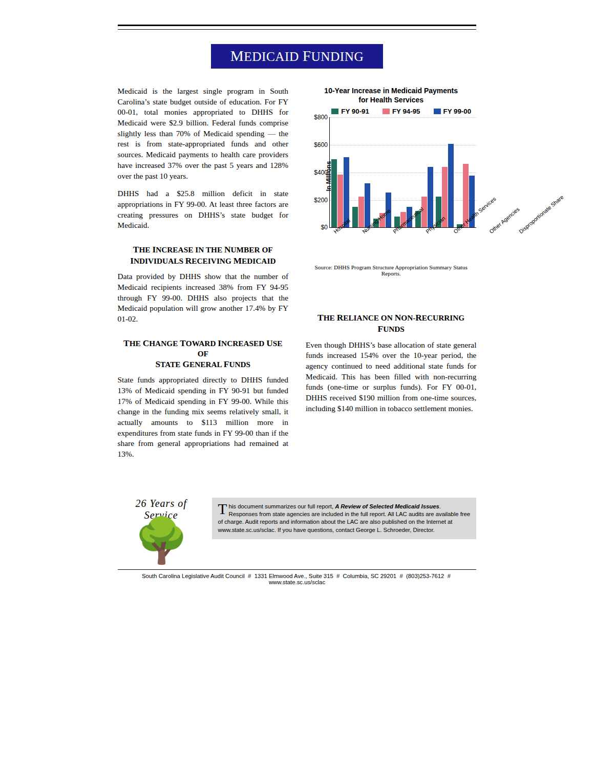MEDICAID FUNDING
Medicaid is the largest single program in South Carolina’s state budget outside of education. For FY 00-01, total monies appropriated to DHHS for Medicaid were $2.9 billion. Federal funds comprise slightly less than 70% of Medicaid spending — the rest is from state-appropriated funds and other sources. Medicaid payments to health care providers have increased 37% over the past 5 years and 128% over the past 10 years.
DHHS had a $25.8 million deficit in state appropriations in FY 99-00. At least three factors are creating pressures on DHHS’s state budget for Medicaid.
THE INCREASE IN THE NUMBER OF
INDIVIDUALS RECEIVING MEDICAID
Data provided by DHHS show that the number of Medicaid recipients increased 38% from FY 94-95 through FY 99-00. DHHS also projects that the Medicaid population will grow another 17.4% by FY 01-02.
THE CHANGE TOWARD INCREASED USE OF
STATE GENERAL FUNDS
State funds appropriated directly to DHHS funded 13% of Medicaid spending in FY 90-91 but funded 17% of Medicaid spending in FY 99-00. While this change in the funding mix seems relatively small, it actually amounts to $113 million more in expenditures from state funds in FY 99-00 than if the share from general appropriations had remained at 13%.
10-Year Increase in Medicaid Payments
for Health Services
FY 90-91 FY 94-95 FY 99-00
In Millions
$800
$600
$400
$200
$0
Hospital Nursing Home Pharmaceutical Physician Other Health Services Other Agencies Disproportionate Share
Source: DHHS Program Structure Appropriation Summary Status Reports.
THE RELIANCE ON NON-RECURRING FUNDS
Even though DHHS’s base allocation of state general funds increased 154% over the 10-year period, the agency continued to need additional state funds for Medicaid. This has been filled with non-recurring funds (one-time or surplus funds). For FY 00-01, DHHS received $190 million from one-time sources, including $140 million in tobacco settlement monies.
26 Years of Service
🌳
This document summarizes our full report, A Review of Selected Medicaid Issues. Responses from state agencies are included in the full report. All LAC audits are available free of charge. Audit reports and information about the LAC are also published on the Internet at www.state.sc.us/sclac. If you have questions, contact George L. Schroeder, Director.
South Carolina Legislative Audit Council # 1331 Elmwood Ave., Suite 315 # Columbia, SC 29201 # (803)253-7612 # www.state.sc.us/sclac